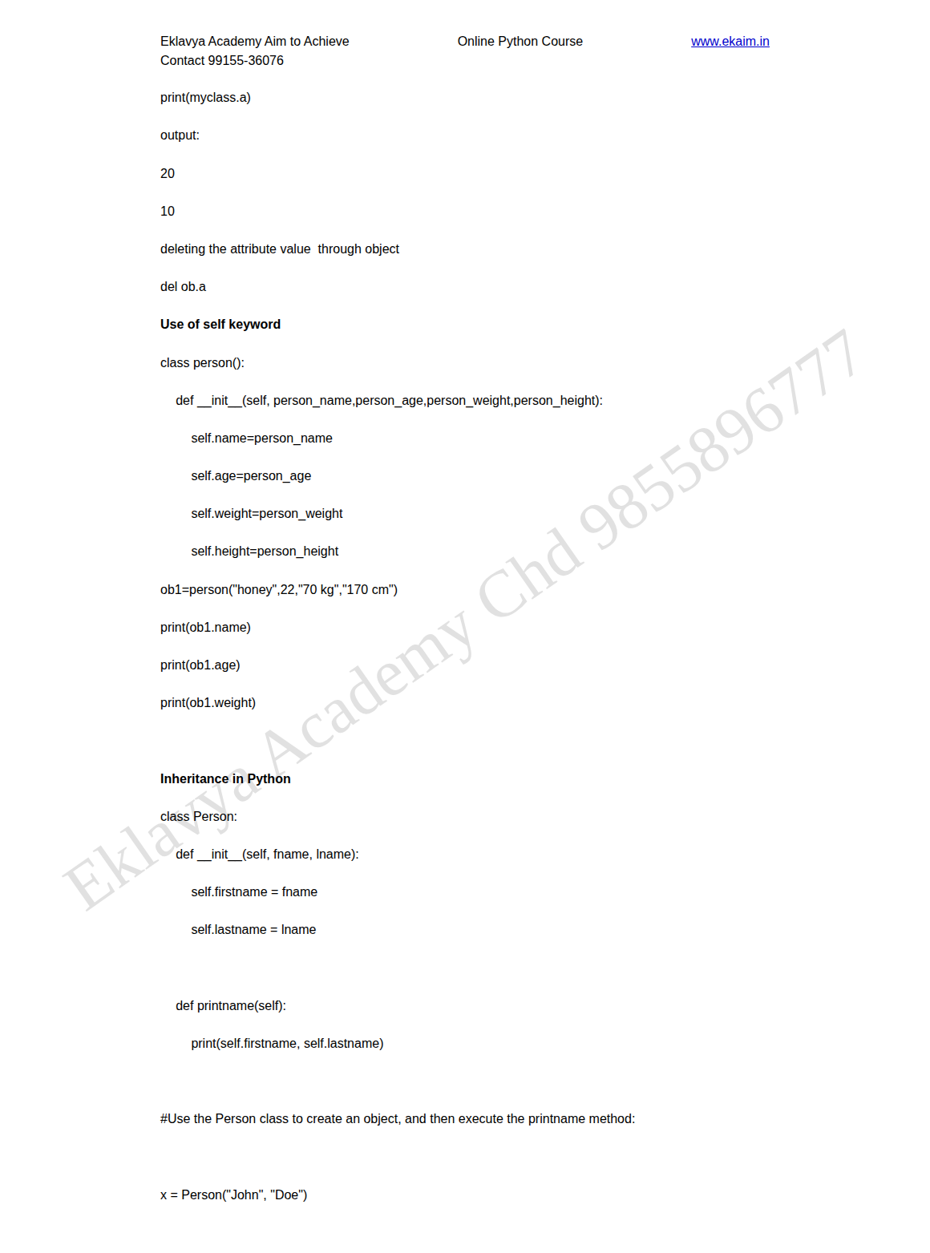Eklavya Academy Chd 9855896777
Eklavya Academy Aim to Achieve Contact 99155-36076
Online Python Course
www.ekaim.in
print(myclass.a)
output:
20
10
deleting the attribute value through object
del ob.a
Use of self keyword
class person():
def __init__(self, person_name,person_age,person_weight,person_height):
self.name=person_name
self.age=person_age
self.weight=person_weight
self.height=person_height
ob1=person("honey",22,"70 kg","170 cm")
print(ob1.name)
print(ob1.age)
print(ob1.weight)
Inheritance in Python
class Person:
def __init__(self, fname, lname):
self.firstname = fname
self.lastname = lname
def printname(self):
print(self.firstname, self.lastname)
#Use the Person class to create an object, and then execute the printname method:
x = Person("John", "Doe")